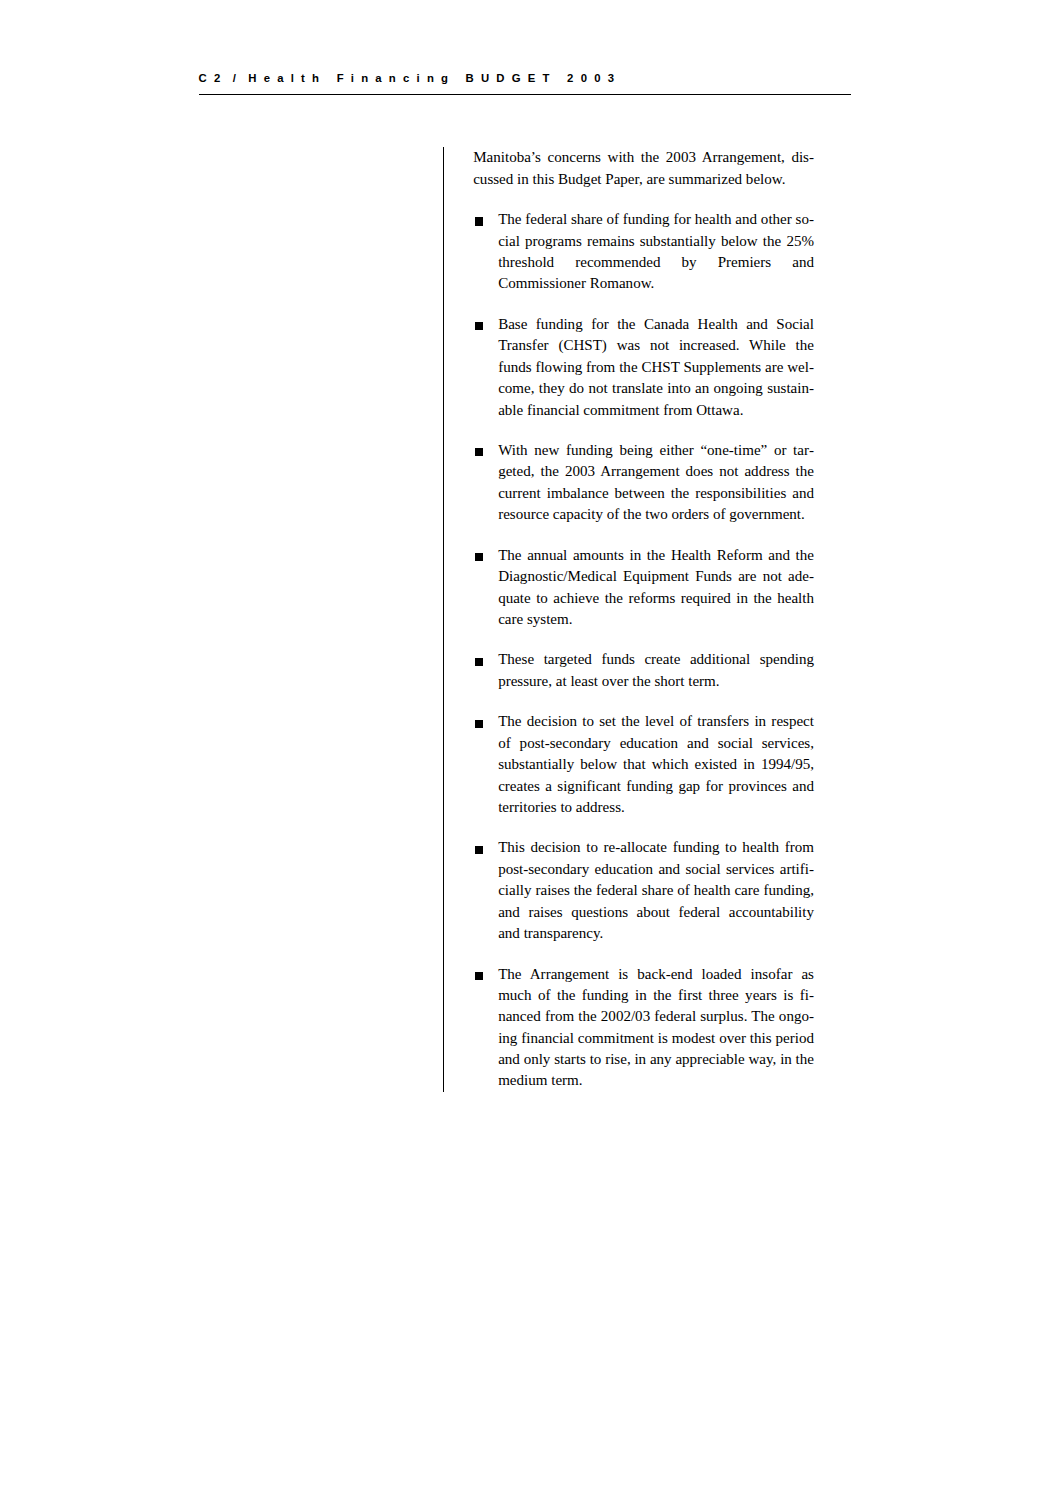C 2 / H e a l t h F i n a n c i n g B U D G E T 2 0 0 3
Manitoba’s concerns with the 2003 Arrangement, discussed in this Budget Paper, are summarized below.
The federal share of funding for health and other social programs remains substantially below the 25% threshold recommended by Premiers and Commissioner Romanow.
Base funding for the Canada Health and Social Transfer (CHST) was not increased. While the funds flowing from the CHST Supplements are welcome, they do not translate into an ongoing sustainable financial commitment from Ottawa.
With new funding being either “one-time” or targeted, the 2003 Arrangement does not address the current imbalance between the responsibilities and resource capacity of the two orders of government.
The annual amounts in the Health Reform and the Diagnostic/Medical Equipment Funds are not adequate to achieve the reforms required in the health care system.
These targeted funds create additional spending pressure, at least over the short term.
The decision to set the level of transfers in respect of post-secondary education and social services, substantially below that which existed in 1994/95, creates a significant funding gap for provinces and territories to address.
This decision to re-allocate funding to health from post-secondary education and social services artificially raises the federal share of health care funding, and raises questions about federal accountability and transparency.
The Arrangement is back-end loaded insofar as much of the funding in the first three years is financed from the 2002/03 federal surplus. The ongoing financial commitment is modest over this period and only starts to rise, in any appreciable way, in the medium term.